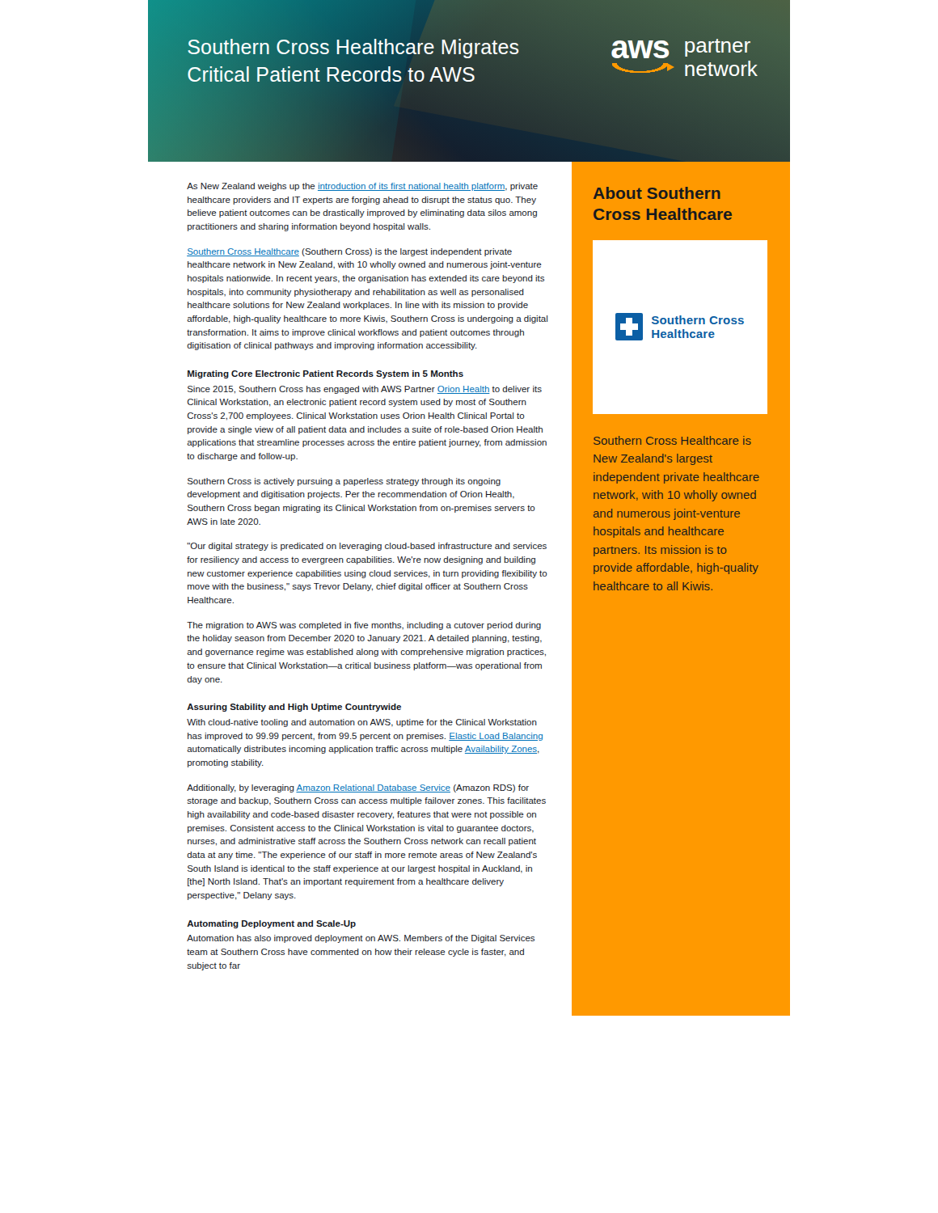Southern Cross Healthcare Migrates
Critical Patient Records to AWS
aws
partner
network
As New Zealand weighs up the introduction of its first national health platform, private healthcare providers and IT experts are forging ahead to disrupt the status quo. They believe patient outcomes can be drastically improved by eliminating data silos among practitioners and sharing information beyond hospital walls.
Southern Cross Healthcare (Southern Cross) is the largest independent private healthcare network in New Zealand, with 10 wholly owned and numerous joint-venture hospitals nationwide. In recent years, the organisation has extended its care beyond its hospitals, into community physiotherapy and rehabilitation as well as personalised healthcare solutions for New Zealand workplaces. In line with its mission to provide affordable, high-quality healthcare to more Kiwis, Southern Cross is undergoing a digital transformation. It aims to improve clinical workflows and patient outcomes through digitisation of clinical pathways and improving information accessibility.
Migrating Core Electronic Patient Records System in 5 Months
Since 2015, Southern Cross has engaged with AWS Partner Orion Health to deliver its Clinical Workstation, an electronic patient record system used by most of Southern Cross's 2,700 employees. Clinical Workstation uses Orion Health Clinical Portal to provide a single view of all patient data and includes a suite of role-based Orion Health applications that streamline processes across the entire patient journey, from admission to discharge and follow-up.
Southern Cross is actively pursuing a paperless strategy through its ongoing development and digitisation projects. Per the recommendation of Orion Health, Southern Cross began migrating its Clinical Workstation from on-premises servers to AWS in late 2020.
"Our digital strategy is predicated on leveraging cloud-based infrastructure and services for resiliency and access to evergreen capabilities. We're now designing and building new customer experience capabilities using cloud services, in turn providing flexibility to move with the business," says Trevor Delany, chief digital officer at Southern Cross Healthcare.
The migration to AWS was completed in five months, including a cutover period during the holiday season from December 2020 to January 2021. A detailed planning, testing, and governance regime was established along with comprehensive migration practices, to ensure that Clinical Workstation—a critical business platform—was operational from day one.
Assuring Stability and High Uptime Countrywide
With cloud-native tooling and automation on AWS, uptime for the Clinical Workstation has improved to 99.99 percent, from 99.5 percent on premises. Elastic Load Balancing automatically distributes incoming application traffic across multiple Availability Zones, promoting stability.
Additionally, by leveraging Amazon Relational Database Service (Amazon RDS) for storage and backup, Southern Cross can access multiple failover zones. This facilitates high availability and code-based disaster recovery, features that were not possible on premises. Consistent access to the Clinical Workstation is vital to guarantee doctors, nurses, and administrative staff across the Southern Cross network can recall patient data at any time. "The experience of our staff in more remote areas of New Zealand's South Island is identical to the staff experience at our largest hospital in Auckland, in [the] North Island. That's an important requirement from a healthcare delivery perspective," Delany says.
Automating Deployment and Scale-Up
Automation has also improved deployment on AWS. Members of the Digital Services team at Southern Cross have commented on how their release cycle is faster, and subject to far
About Southern Cross Healthcare
Southern Cross
Healthcare
Southern Cross Healthcare is New Zealand's largest independent private healthcare network, with 10 wholly owned and numerous joint-venture hospitals and healthcare partners. Its mission is to provide affordable, high-quality healthcare to all Kiwis.